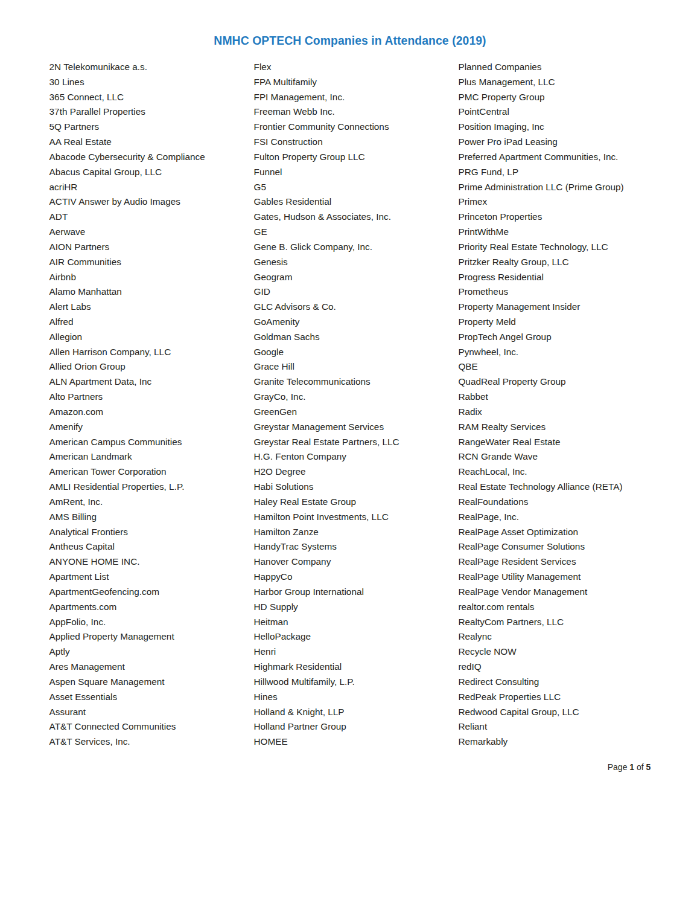NMHC OPTECH Companies in Attendance (2019)
2N Telekomunikace a.s.
30 Lines
365 Connect, LLC
37th Parallel Properties
5Q Partners
AA Real Estate
Abacode Cybersecurity & Compliance
Abacus Capital Group, LLC
acriHR
ACTIV Answer by Audio Images
ADT
Aerwave
AION Partners
AIR Communities
Airbnb
Alamo Manhattan
Alert Labs
Alfred
Allegion
Allen Harrison Company, LLC
Allied Orion Group
ALN Apartment Data, Inc
Alto Partners
Amazon.com
Amenify
American Campus Communities
American Landmark
American Tower Corporation
AMLI Residential Properties, L.P.
AmRent, Inc.
AMS Billing
Analytical Frontiers
Antheus Capital
ANYONE HOME INC.
Apartment List
ApartmentGeofencing.com
Apartments.com
AppFolio, Inc.
Applied Property Management
Aptly
Ares Management
Aspen Square Management
Asset Essentials
Assurant
AT&T Connected Communities
AT&T Services, Inc.
Flex
FPA Multifamily
FPI Management, Inc.
Freeman Webb Inc.
Frontier Community Connections
FSI Construction
Fulton Property Group LLC
Funnel
G5
Gables Residential
Gates, Hudson & Associates, Inc.
GE
Gene B. Glick Company, Inc.
Genesis
Geogram
GID
GLC Advisors & Co.
GoAmenity
Goldman Sachs
Google
Grace Hill
Granite Telecommunications
GrayCo, Inc.
GreenGen
Greystar Management Services
Greystar Real Estate Partners, LLC
H.G. Fenton Company
H2O Degree
Habi Solutions
Haley Real Estate Group
Hamilton Point Investments, LLC
Hamilton Zanze
HandyTrac Systems
Hanover Company
HappyCo
Harbor Group International
HD Supply
Heitman
HelloPackage
Henri
Highmark Residential
Hillwood Multifamily, L.P.
Hines
Holland & Knight, LLP
Holland Partner Group
HOMEE
Planned Companies
Plus Management, LLC
PMC Property Group
PointCentral
Position Imaging, Inc
Power Pro iPad Leasing
Preferred Apartment Communities, Inc.
PRG Fund, LP
Prime Administration LLC (Prime Group)
Primex
Princeton Properties
PrintWithMe
Priority Real Estate Technology, LLC
Pritzker Realty Group, LLC
Progress Residential
Prometheus
Property Management Insider
Property Meld
PropTech Angel Group
Pynwheel, Inc.
QBE
QuadReal Property Group
Rabbet
Radix
RAM Realty Services
RangeWater Real Estate
RCN Grande Wave
ReachLocal, Inc.
Real Estate Technology Alliance (RETA)
RealFoundations
RealPage, Inc.
RealPage Asset Optimization
RealPage Consumer Solutions
RealPage Resident Services
RealPage Utility Management
RealPage Vendor Management
realtor.com rentals
RealtyCom Partners, LLC
Realync
Recycle NOW
redIQ
Redirect Consulting
RedPeak Properties LLC
Redwood Capital Group, LLC
Reliant
Remarkably
Page 1 of 5